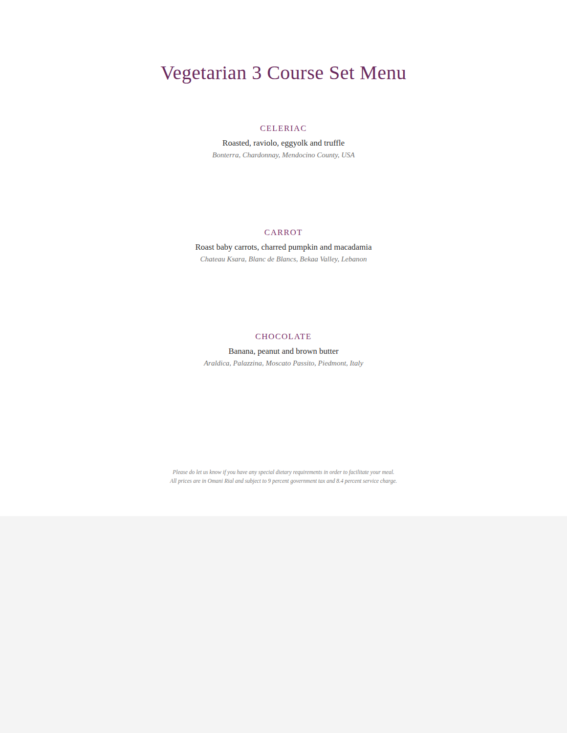Vegetarian 3 Course Set Menu
Celeriac
Roasted, raviolo, eggyolk and truffle
Bonterra, Chardonnay, Mendocino County, USA
Carrot
Roast baby carrots, charred pumpkin and macadamia
Chateau Ksara, Blanc de Blancs, Bekaa Valley, Lebanon
Chocolate
Banana, peanut and brown butter
Araldica, Palazzina, Moscato Passito, Piedmont, Italy
Please do let us know if you have any special dietary requirements in order to facilitate your meal.
All prices are in Omani Rial and subject to 9 percent government tax and 8.4 percent service charge.